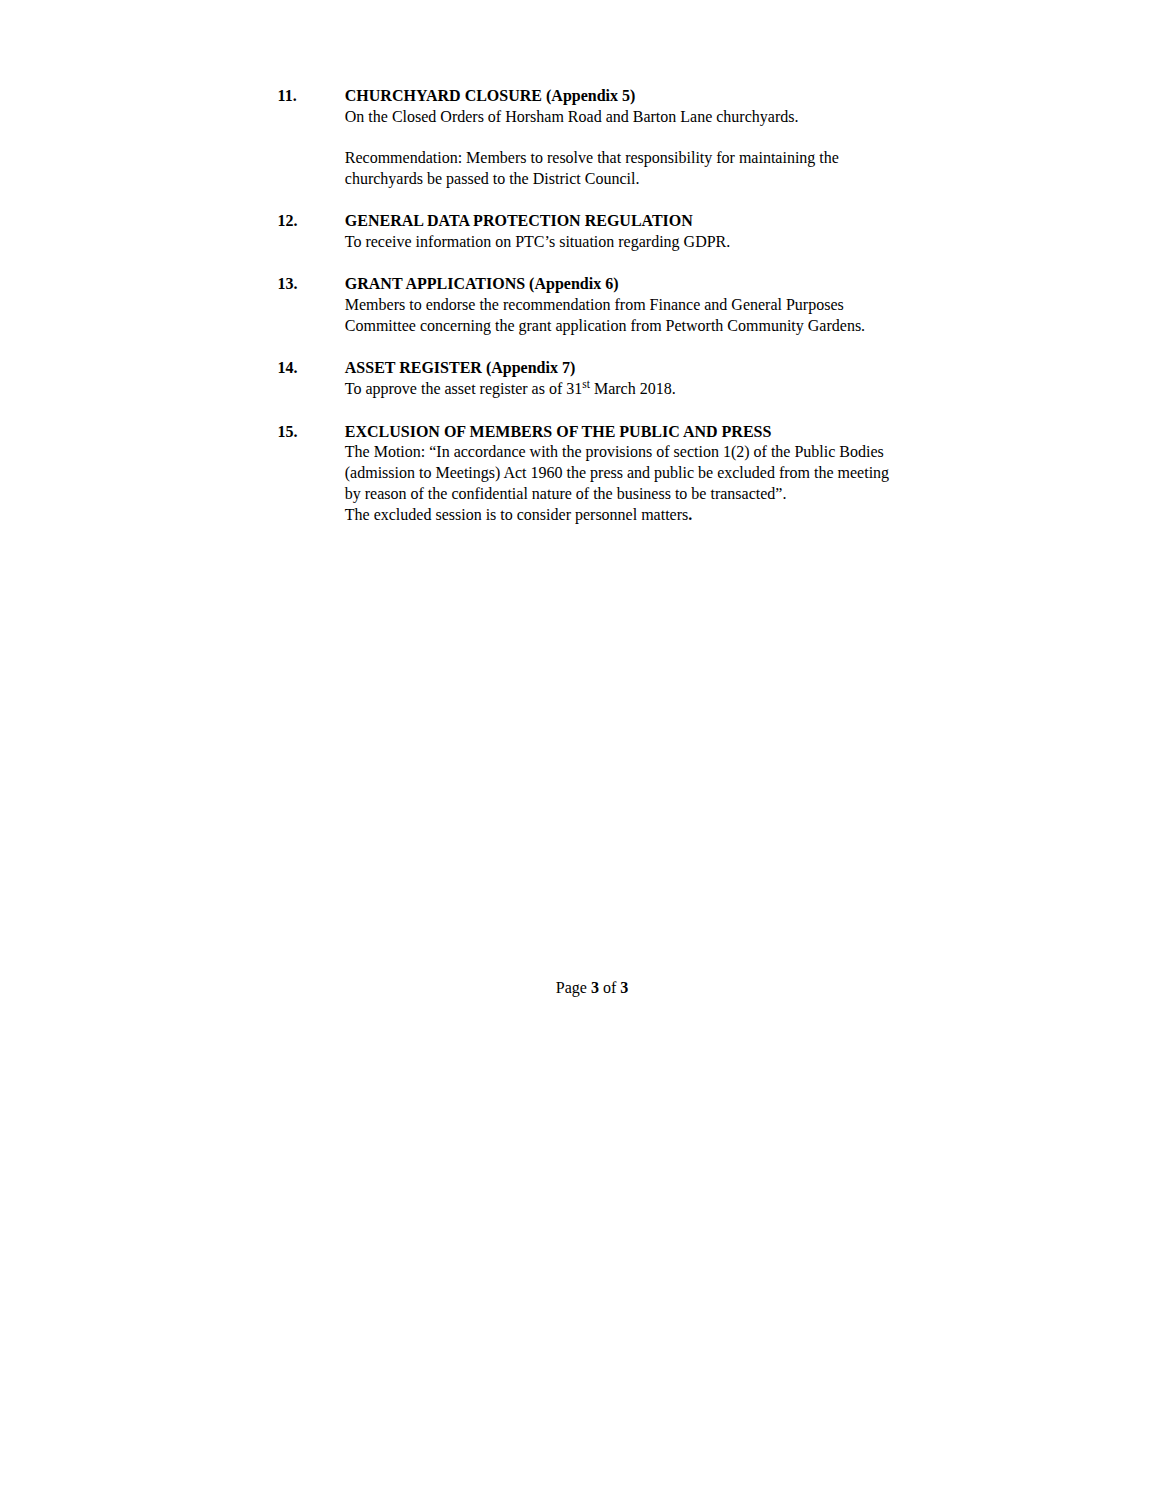11.
CHURCHYARD CLOSURE (Appendix 5)
On the Closed Orders of Horsham Road and Barton Lane churchyards.
Recommendation: Members to resolve that responsibility for maintaining the churchyards be passed to the District Council.
12.
GENERAL DATA PROTECTION REGULATION
To receive information on PTC’s situation regarding GDPR.
13.
GRANT APPLICATIONS (Appendix 6)
Members to endorse the recommendation from Finance and General Purposes Committee concerning the grant application from Petworth Community Gardens.
14.
ASSET REGISTER (Appendix 7)
To approve the asset register as of 31st March 2018.
15.
EXCLUSION OF MEMBERS OF THE PUBLIC AND PRESS
The Motion: “In accordance with the provisions of section 1(2) of the Public Bodies (admission to Meetings) Act 1960 the press and public be excluded from the meeting by reason of the confidential nature of the business to be transacted”.
The excluded session is to consider personnel matters.
Page 3 of 3